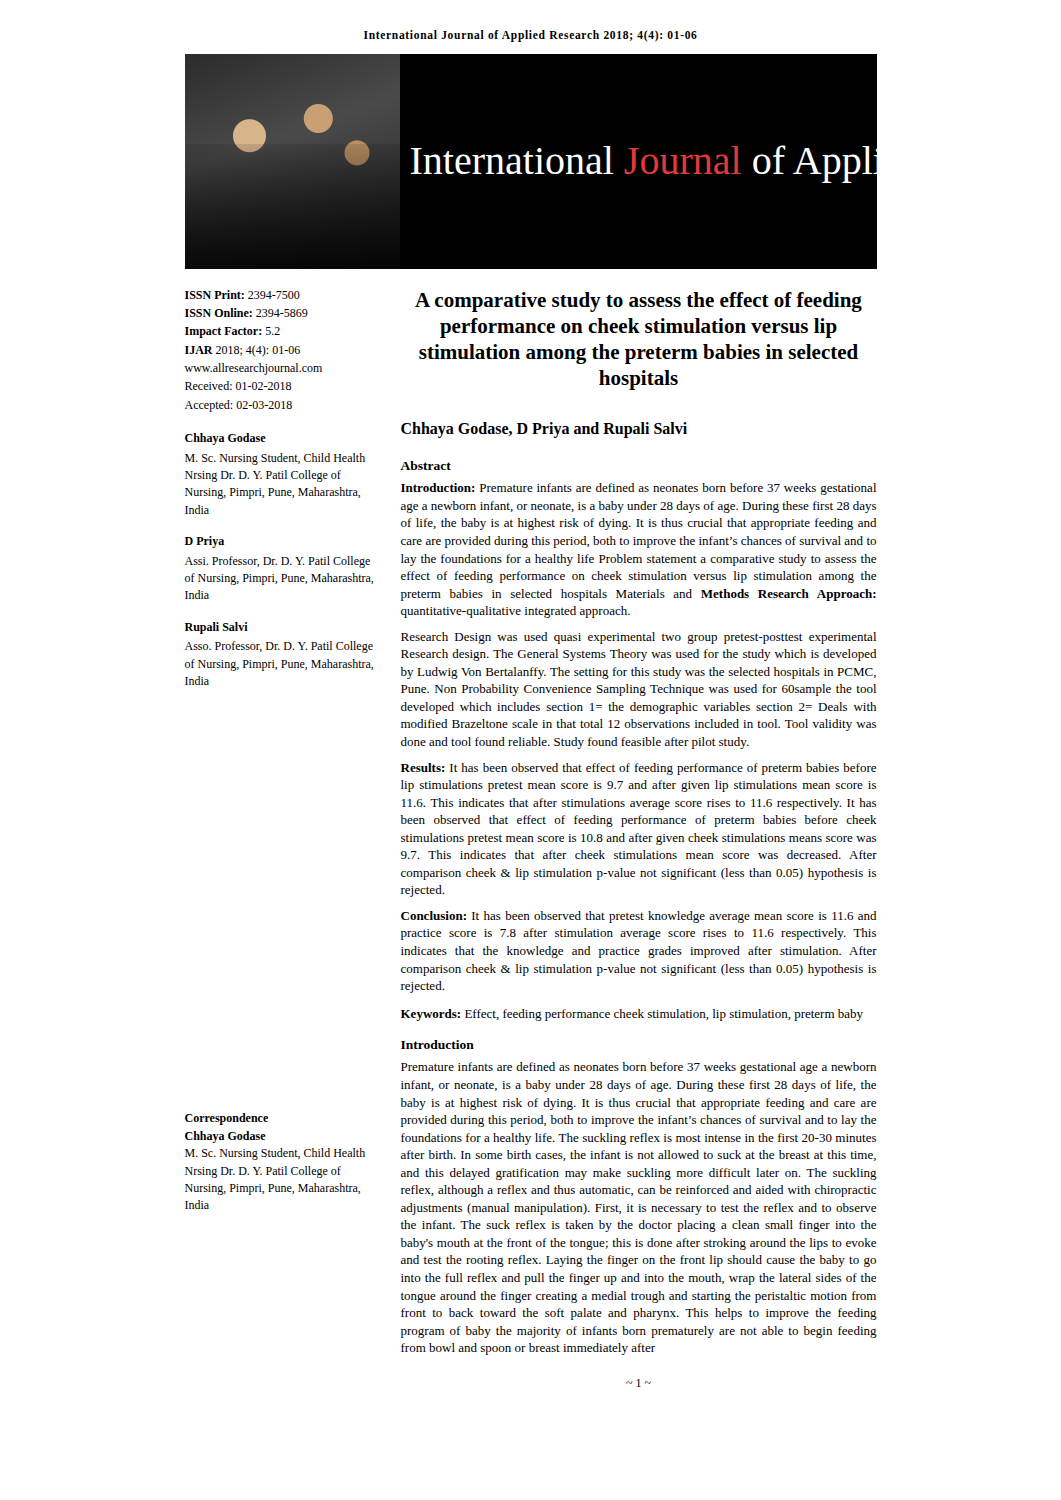International Journal of Applied Research 2018; 4(4): 01-06
International Journal of Applied Research
ISSN Print: 2394-7500
ISSN Online: 2394-5869
Impact Factor: 5.2
IJAR 2018; 4(4): 01-06
www.allresearchjournal.com
Received: 01-02-2018
Accepted: 02-03-2018
Chhaya Godase
M. Sc. Nursing Student, Child Health Nrsing Dr. D. Y. Patil College of Nursing, Pimpri, Pune, Maharashtra, India
D Priya
Assi. Professor, Dr. D. Y. Patil College of Nursing, Pimpri, Pune, Maharashtra, India
Rupali Salvi
Asso. Professor, Dr. D. Y. Patil College of Nursing, Pimpri, Pune, Maharashtra, India
Correspondence
Chhaya Godase
M. Sc. Nursing Student, Child Health Nrsing Dr. D. Y. Patil College of Nursing, Pimpri, Pune, Maharashtra, India
A comparative study to assess the effect of feeding performance on cheek stimulation versus lip stimulation among the preterm babies in selected hospitals
Chhaya Godase, D Priya and Rupali Salvi
Abstract
Introduction: Premature infants are defined as neonates born before 37 weeks gestational age a newborn infant, or neonate, is a baby under 28 days of age. During these first 28 days of life, the baby is at highest risk of dying. It is thus crucial that appropriate feeding and care are provided during this period, both to improve the infant’s chances of survival and to lay the foundations for a healthy life Problem statement a comparative study to assess the effect of feeding performance on cheek stimulation versus lip stimulation among the preterm babies in selected hospitals Materials and Methods Research Approach: quantitative-qualitative integrated approach.
Research Design was used quasi experimental two group pretest-posttest experimental Research design. The General Systems Theory was used for the study which is developed by Ludwig Von Bertalanffy. The setting for this study was the selected hospitals in PCMC, Pune. Non Probability Convenience Sampling Technique was used for 60sample the tool developed which includes section 1= the demographic variables section 2= Deals with modified Brazeltone scale in that total 12 observations included in tool. Tool validity was done and tool found reliable. Study found feasible after pilot study.
Results: It has been observed that effect of feeding performance of preterm babies before lip stimulations pretest mean score is 9.7 and after given lip stimulations mean score is 11.6. This indicates that after stimulations average score rises to 11.6 respectively. It has been observed that effect of feeding performance of preterm babies before cheek stimulations pretest mean score is 10.8 and after given cheek stimulations means score was 9.7. This indicates that after cheek stimulations mean score was decreased. After comparison cheek & lip stimulation p-value not significant (less than 0.05) hypothesis is rejected.
Conclusion: It has been observed that pretest knowledge average mean score is 11.6 and practice score is 7.8 after stimulation average score rises to 11.6 respectively. This indicates that the knowledge and practice grades improved after stimulation. After comparison cheek & lip stimulation p-value not significant (less than 0.05) hypothesis is rejected.
Keywords: Effect, feeding performance cheek stimulation, lip stimulation, preterm baby
Introduction
Premature infants are defined as neonates born before 37 weeks gestational age a newborn infant, or neonate, is a baby under 28 days of age. During these first 28 days of life, the baby is at highest risk of dying. It is thus crucial that appropriate feeding and care are provided during this period, both to improve the infant’s chances of survival and to lay the foundations for a healthy life. The suckling reflex is most intense in the first 20-30 minutes after birth. In some birth cases, the infant is not allowed to suck at the breast at this time, and this delayed gratification may make suckling more difficult later on. The suckling reflex, although a reflex and thus automatic, can be reinforced and aided with chiropractic adjustments (manual manipulation). First, it is necessary to test the reflex and to observe the infant. The suck reflex is taken by the doctor placing a clean small finger into the baby's mouth at the front of the tongue; this is done after stroking around the lips to evoke and test the rooting reflex. Laying the finger on the front lip should cause the baby to go into the full reflex and pull the finger up and into the mouth, wrap the lateral sides of the tongue around the finger creating a medial trough and starting the peristaltic motion from front to back toward the soft palate and pharynx. This helps to improve the feeding program of baby the majority of infants born prematurely are not able to begin feeding from bowl and spoon or breast immediately after
~ 1 ~